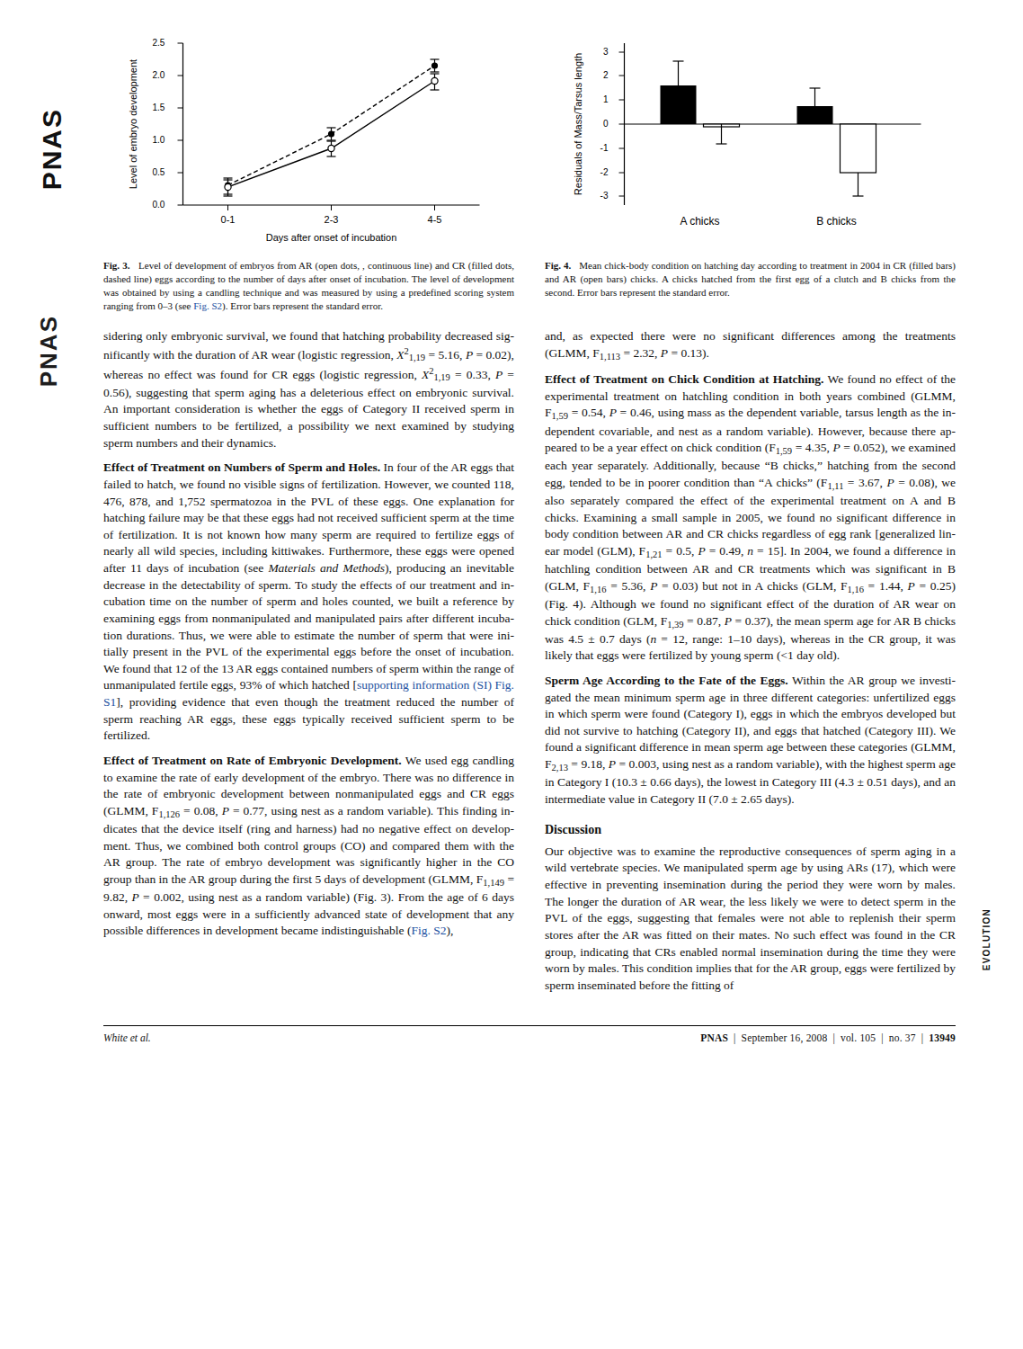PNAS
PNAS
EVOLUTION
0.0 0.5 1.0 1.5 2.0 2.5 Level of embryo development 0-1 2-3 4-5 Days after onset of incubation
Fig. 3. Level of development of embryos from AR (open dots, , continuous line) and CR (filled dots, dashed line) eggs according to the number of days after onset of incubation. The level of development was obtained by using a candling technique and was measured by using a predefined scoring system ranging from 0–3 (see Fig. S2). Error bars represent the standard error.
3 2 1 0 -1 -2 -3 Residuals of Mass/Tarsus length A chicks B chicks
Fig. 4. Mean chick-body condition on hatching day according to treatment in 2004 in CR (filled bars) and AR (open bars) chicks. A chicks hatched from the first egg of a clutch and B chicks from the second. Error bars represent the standard error.
sidering only embryonic survival, we found that hatching probability decreased significantly with the duration of AR wear (logistic regression, X 21,19 = 5.16, P = 0.02), whereas no effect was found for CR eggs (logistic regression, X 21,19 = 0.33, P = 0.56), suggesting that sperm aging has a deleterious effect on embryonic survival. An important consideration is whether the eggs of Category II received sperm in sufficient numbers to be fertilized, a possibility we next examined by studying sperm numbers and their dynamics.
Effect of Treatment on Numbers of Sperm and Holes.
In four of the AR eggs that failed to hatch, we found no visible signs of fertilization. However, we counted 118, 476, 878, and 1,752 spermatozoa in the PVL of these eggs. One explanation for hatching failure may be that these eggs had not received sufficient sperm at the time of fertilization. It is not known how many sperm are required to fertilize eggs of nearly all wild species, including kittiwakes. Furthermore, these eggs were opened after 11 days of incubation (see Materials and Methods), producing an inevitable decrease in the detectability of sperm. To study the effects of our treatment and incubation time on the number of sperm and holes counted, we built a reference by examining eggs from nonmanipulated and manipulated pairs after different incubation durations. Thus, we were able to estimate the number of sperm that were initially present in the PVL of the experimental eggs before the onset of incubation. We found that 12 of the 13 AR eggs contained numbers of sperm within the range of unmanipulated fertile eggs, 93% of which hatched [supporting information (SI) Fig. S1], providing evidence that even though the treatment reduced the number of sperm reaching AR eggs, these eggs typically received sufficient sperm to be fertilized.
Effect of Treatment on Rate of Embryonic Development.
We used egg candling to examine the rate of early development of the embryo. There was no difference in the rate of embryonic development between nonmanipulated eggs and CR eggs (GLMM, F1,126 = 0.08, P = 0.77, using nest as a random variable). This finding indicates that the device itself (ring and harness) had no negative effect on development. Thus, we combined both control groups (CO) and compared them with the AR group. The rate of embryo development was significantly higher in the CO group than in the AR group during the first 5 days of development (GLMM, F1,149 = 9.82, P = 0.002, using nest as a random variable) (Fig. 3). From the age of 6 days onward, most eggs were in a sufficiently advanced state of development that any possible differences in development became indistinguishable (Fig. S2),
and, as expected there were no significant differences among the treatments (GLMM, F1,113 = 2.32, P = 0.13).
Effect of Treatment on Chick Condition at Hatching.
We found no effect of the experimental treatment on hatchling condition in both years combined (GLMM, F1,59 = 0.54, P = 0.46, using mass as the dependent variable, tarsus length as the independent covariable, and nest as a random variable). However, because there appeared to be a year effect on chick condition (F1,59 = 4.35, P = 0.052), we examined each year separately. Additionally, because “B chicks,” hatching from the second egg, tended to be in poorer condition than “A chicks” (F1,11 = 3.67, P = 0.08), we also separately compared the effect of the experimental treatment on A and B chicks. Examining a small sample in 2005, we found no significant difference in body condition between AR and CR chicks regardless of egg rank [generalized linear model (GLM), F1,21 = 0.5, P = 0.49, n = 15]. In 2004, we found a difference in hatchling condition between AR and CR treatments which was significant in B (GLM, F1,16 = 5.36, P = 0.03) but not in A chicks (GLM, F1,16 = 1.44, P = 0.25) (Fig. 4). Although we found no significant effect of the duration of AR wear on chick condition (GLM, F1,39 = 0.87, P = 0.37), the mean sperm age for AR B chicks was 4.5 ± 0.7 days (n = 12, range: 1–10 days), whereas in the CR group, it was likely that eggs were fertilized by young sperm (<1 day old).
Sperm Age According to the Fate of the Eggs.
Within the AR group we investigated the mean minimum sperm age in three different categories: unfertilized eggs in which sperm were found (Category I), eggs in which the embryos developed but did not survive to hatching (Category II), and eggs that hatched (Category III). We found a significant difference in mean sperm age between these categories (GLMM, F2,13 = 9.18, P = 0.003, using nest as a random variable), with the highest sperm age in Category I (10.3 ± 0.66 days), the lowest in Category III (4.3 ± 0.51 days), and an intermediate value in Category II (7.0 ± 2.65 days).
Discussion
Our objective was to examine the reproductive consequences of sperm aging in a wild vertebrate species. We manipulated sperm age by using ARs (17), which were effective in preventing insemination during the period they were worn by males. The longer the duration of AR wear, the less likely we were to detect sperm in the PVL of the eggs, suggesting that females were not able to replenish their sperm stores after the AR was fitted on their mates. No such effect was found in the CR group, indicating that CRs enabled normal insemination during the time they were worn by males. This condition implies that for the AR group, eggs were fertilized by sperm inseminated before the fitting of
White et al.
PNAS|September 16, 2008|vol. 105|no. 37|13949